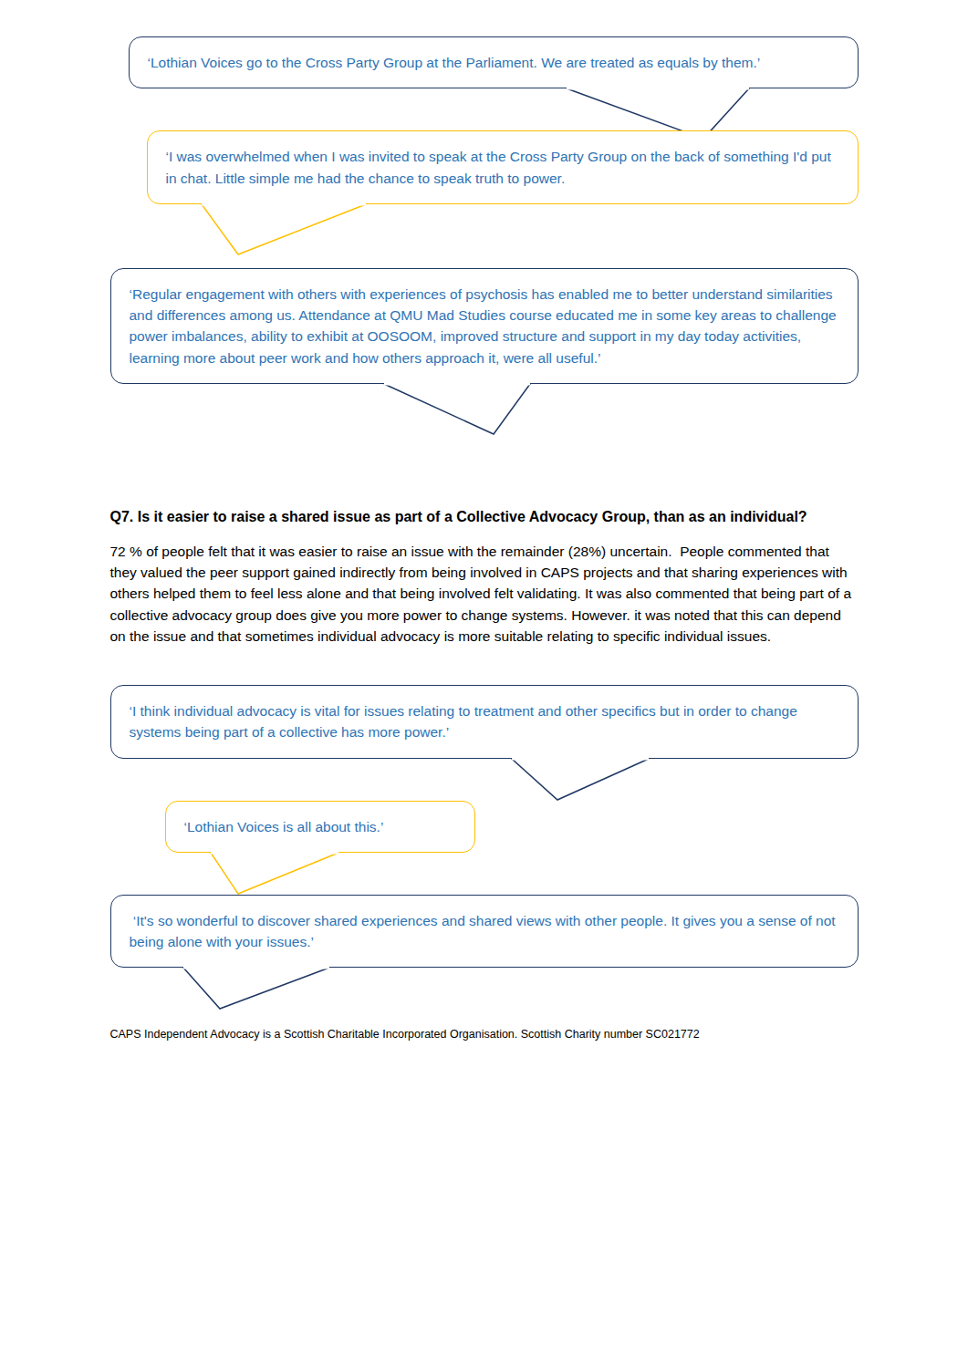‘Lothian Voices go to the Cross Party Group at the Parliament. We are treated as equals by them.’
‘I was overwhelmed when I was invited to speak at the Cross Party Group on the back of something I'd put in chat. Little simple me had the chance to speak truth to power.
‘Regular engagement with others with experiences of psychosis has enabled me to better understand similarities and differences among us. Attendance at QMU Mad Studies course educated me in some key areas to challenge power imbalances, ability to exhibit at OOSOOM, improved structure and support in my day today activities, learning more about peer work and how others approach it, were all useful.’
Q7. Is it easier to raise a shared issue as part of a Collective Advocacy Group, than as an individual?
72 % of people felt that it was easier to raise an issue with the remainder (28%) uncertain. People commented that they valued the peer support gained indirectly from being involved in CAPS projects and that sharing experiences with others helped them to feel less alone and that being involved felt validating. It was also commented that being part of a collective advocacy group does give you more power to change systems. However. it was noted that this can depend on the issue and that sometimes individual advocacy is more suitable relating to specific individual issues.
‘I think individual advocacy is vital for issues relating to treatment and other specifics but in order to change systems being part of a collective has more power.’
‘Lothian Voices is all about this.’
‘It's so wonderful to discover shared experiences and shared views with other people. It gives you a sense of not being alone with your issues.’
CAPS Independent Advocacy is a Scottish Charitable Incorporated Organisation. Scottish Charity number SC021772